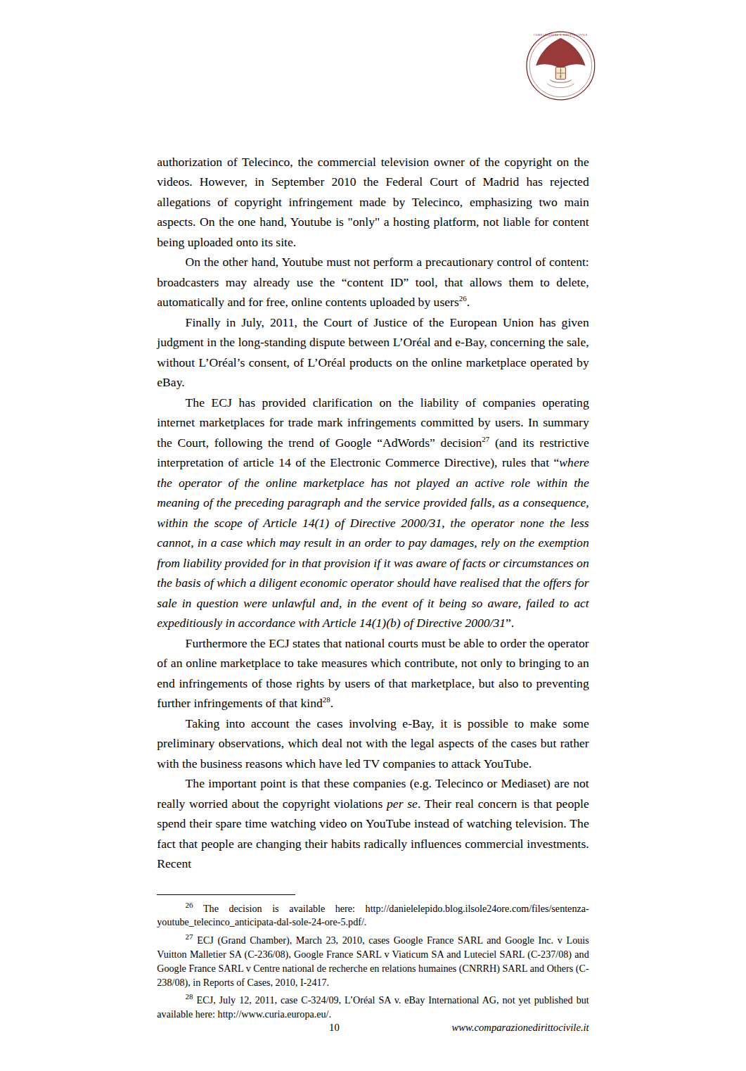I C COMPARAZIONE E DIRITTO CIVILE
authorization of Telecinco, the commercial television owner of the copyright on the videos. However, in September 2010 the Federal Court of Madrid has rejected allegations of copyright infringement made by Telecinco, emphasizing two main aspects. On the one hand, Youtube is "only" a hosting platform, not liable for content being uploaded onto its site.
On the other hand, Youtube must not perform a precautionary control of content: broadcasters may already use the “content ID” tool, that allows them to delete, automatically and for free, online contents uploaded by users26.
Finally in July, 2011, the Court of Justice of the European Union has given judgment in the long-standing dispute between L’Oréal and e-Bay, concerning the sale, without L’Oréal’s consent, of L’Oréal products on the online marketplace operated by eBay.
The ECJ has provided clarification on the liability of companies operating internet marketplaces for trade mark infringements committed by users. In summary the Court, following the trend of Google “AdWords” decision27 (and its restrictive interpretation of article 14 of the Electronic Commerce Directive), rules that “where the operator of the online marketplace has not played an active role within the meaning of the preceding paragraph and the service provided falls, as a consequence, within the scope of Article 14(1) of Directive 2000/31, the operator none the less cannot, in a case which may result in an order to pay damages, rely on the exemption from liability provided for in that provision if it was aware of facts or circumstances on the basis of which a diligent economic operator should have realised that the offers for sale in question were unlawful and, in the event of it being so aware, failed to act expeditiously in accordance with Article 14(1)(b) of Directive 2000/31”.
Furthermore the ECJ states that national courts must be able to order the operator of an online marketplace to take measures which contribute, not only to bringing to an end infringements of those rights by users of that marketplace, but also to preventing further infringements of that kind28.
Taking into account the cases involving e-Bay, it is possible to make some preliminary observations, which deal not with the legal aspects of the cases but rather with the business reasons which have led TV companies to attack YouTube.
The important point is that these companies (e.g. Telecinco or Mediaset) are not really worried about the copyright violations per se. Their real concern is that people spend their spare time watching video on YouTube instead of watching television. The fact that people are changing their habits radically influences commercial investments. Recent
26 The decision is available here: http://danielelepido.blog.ilsole24ore.com/files/sentenza-youtube_telecinco_anticipata-dal-sole-24-ore-5.pdf/.
27 ECJ (Grand Chamber), March 23, 2010, cases Google France SARL and Google Inc. v Louis Vuitton Malletier SA (C-236/08), Google France SARL v Viaticum SA and Luteciel SARL (C-237/08) and Google France SARL v Centre national de recherche en relations humaines (CNRRH) SARL and Others (C-238/08), in Reports of Cases, 2010, I-2417.
28 ECJ, July 12, 2011, case C-324/09, L’Oréal SA v. eBay International AG, not yet published but available here: http://www.curia.europa.eu/.
10 www.comparazionedirittocivile.it